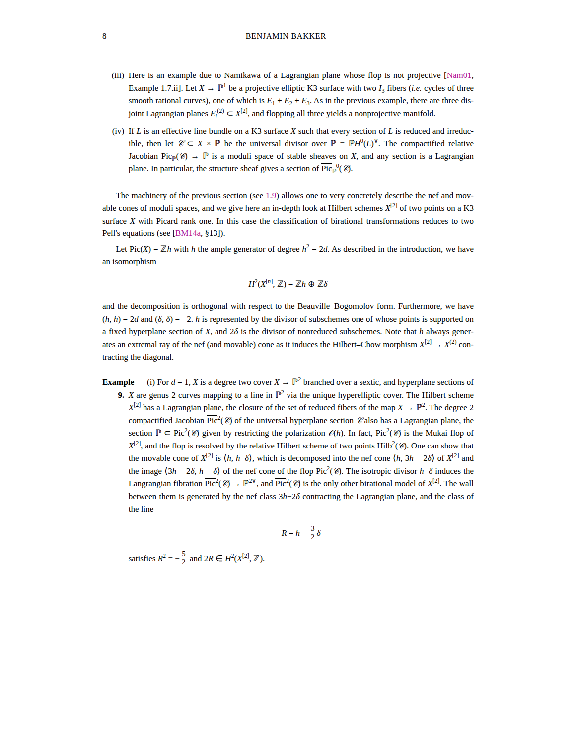8 BENJAMIN BAKKER
(iii) Here is an example due to Namikawa of a Lagrangian plane whose flop is not projective [Nam01, Example 1.7.ii]. Let X → ℙ1 be a projective elliptic K3 surface with two I3 fibers (i.e. cycles of three smooth rational curves), one of which is E1 + E2 + E3. As in the previous example, there are three disjoint Lagrangian planes Ei(2) ⊂ X[2], and flopping all three yields a nonprojective manifold.
(iv) If L is an effective line bundle on a K3 surface X such that every section of L is reduced and irreducible, then let 𝒞 ⊂ X × ℙ be the universal divisor over ℙ = ℙH0(L)∨. The compactified relative Jacobian Picℙ(𝒞) → ℙ is a moduli space of stable sheaves on X, and any section is a Lagrangian plane. In particular, the structure sheaf gives a section of Picℙ0(𝒞).
The machinery of the previous section (see 1.9) allows one to very concretely describe the nef and movable cones of moduli spaces, and we give here an in-depth look at Hilbert schemes X[2] of two points on a K3 surface X with Picard rank one. In this case the classification of birational transformations reduces to two Pell's equations (see [BM14a, §13]).
Let Pic(X) = ℤh with h the ample generator of degree h2 = 2d. As described in the introduction, we have an isomorphism
H2(X[n], ℤ) = ℤh ⊕ ℤδ
and the decomposition is orthogonal with respect to the Beauville–Bogomolov form. Furthermore, we have (h, h) = 2d and (δ, δ) = −2. h is represented by the divisor of subschemes one of whose points is supported on a fixed hyperplane section of X, and 2δ is the divisor of nonreduced subschemes. Note that h always generates an extremal ray of the nef (and movable) cone as it induces the Hilbert–Chow morphism X[2] → X(2) contracting the diagonal.
Example 9. (i) For d = 1, X is a degree two cover X → ℙ2 branched over a sextic, and hyperplane sections of X are genus 2 curves mapping to a line in ℙ2 via the unique hyperelliptic cover. The Hilbert scheme X[2] has a Lagrangian plane, the closure of the set of reduced fibers of the map X → ℙ2. The degree 2 compactified Jacobian Pic2(𝒞) of the universal hyperplane section 𝒞 also has a Lagrangian plane, the section ℙ ⊂ Pic2(𝒞) given by restricting the polarization 𝒪(h). In fact, Pic2(𝒞) is the Mukai flop of X[2], and the flop is resolved by the relative Hilbert scheme of two points Hilb2(𝒞). One can show that the movable cone of X[2] is ⟨h, h−δ⟩, which is decomposed into the nef cone ⟨h, 3h − 2δ⟩ of X[2] and the image ⟨3h − 2δ, h − δ⟩ of the nef cone of the flop Pic2(𝒞). The isotropic divisor h−δ induces the Langrangian fibration Pic2(𝒞) → ℙ2∨, and Pic2(𝒞) is the only other birational model of X[2]. The wall between them is generated by the nef class 3h−2δ contracting the Lagrangian plane, and the class of the line R = h − 32 δ satisfies R2 = −52 and 2R ∈ H2(X[2], ℤ).